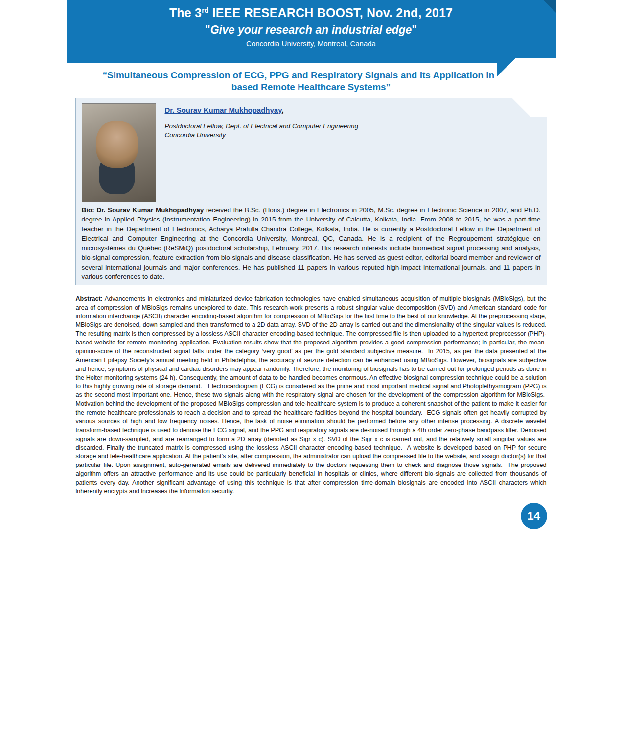The 3rd IEEE RESEARCH BOOST, Nov. 2nd, 2017
"Give your research an industrial edge"
Concordia University, Montreal, Canada
“Simultaneous Compression of ECG, PPG and Respiratory Signals and its Application in Web-based Remote Healthcare Systems”
Dr. Sourav Kumar Mukhopadhyay,
Postdoctoral Fellow, Dept. of Electrical and Computer Engineering
Concordia University
Bio: Dr. Sourav Kumar Mukhopadhyay received the B.Sc. (Hons.) degree in Electronics in 2005, M.Sc. degree in Electronic Science in 2007, and Ph.D. degree in Applied Physics (Instrumentation Engineering) in 2015 from the University of Calcutta, Kolkata, India. From 2008 to 2015, he was a part-time teacher in the Department of Electronics, Acharya Prafulla Chandra College, Kolkata, India. He is currently a Postdoctoral Fellow in the Department of Electrical and Computer Engineering at the Concordia University, Montreal, QC, Canada. He is a recipient of the Regroupement stratégique en microsystèmes du Québec (ReSMiQ) postdoctoral scholarship, February, 2017. His research interests include biomedical signal processing and analysis, bio-signal compression, feature extraction from bio-signals and disease classification. He has served as guest editor, editorial board member and reviewer of several international journals and major conferences. He has published 11 papers in various reputed high-impact International journals, and 11 papers in various conferences to date.
Abstract: Advancements in electronics and miniaturized device fabrication technologies have enabled simultaneous acquisition of multiple biosignals (MBioSigs), but the area of compression of MBioSigs remains unexplored to date. This research-work presents a robust singular value decomposition (SVD) and American standard code for information interchange (ASCII) character encoding-based algorithm for compression of MBioSigs for the first time to the best of our knowledge. At the preprocessing stage, MBioSigs are denoised, down sampled and then transformed to a 2D data array. SVD of the 2D array is carried out and the dimensionality of the singular values is reduced. The resulting matrix is then compressed by a lossless ASCII character encoding-based technique. The compressed file is then uploaded to a hypertext preprocessor (PHP)-based website for remote monitoring application. Evaluation results show that the proposed algorithm provides a good compression performance; in particular, the mean-opinion-score of the reconstructed signal falls under the category ‘very good’ as per the gold standard subjective measure. In 2015, as per the data presented at the American Epilepsy Society’s annual meeting held in Philadelphia, the accuracy of seizure detection can be enhanced using MBioSigs. However, biosignals are subjective and hence, symptoms of physical and cardiac disorders may appear randomly. Therefore, the monitoring of biosignals has to be carried out for prolonged periods as done in the Holter monitoring systems (24 h). Consequently, the amount of data to be handled becomes enormous. An effective biosignal compression technique could be a solution to this highly growing rate of storage demand. Electrocardiogram (ECG) is considered as the prime and most important medical signal and Photoplethysmogram (PPG) is as the second most important one. Hence, these two signals along with the respiratory signal are chosen for the development of the compression algorithm for MBioSigs. Motivation behind the development of the proposed MBioSigs compression and tele-healthcare system is to produce a coherent snapshot of the patient to make it easier for the remote healthcare professionals to reach a decision and to spread the healthcare facilities beyond the hospital boundary. ECG signals often get heavily corrupted by various sources of high and low frequency noises. Hence, the task of noise elimination should be performed before any other intense processing. A discrete wavelet transform-based technique is used to denoise the ECG signal, and the PPG and respiratory signals are de-noised through a 4th order zero-phase bandpass filter. Denoised signals are down-sampled, and are rearranged to form a 2D array (denoted as Sigr x c). SVD of the Sigr x c is carried out, and the relatively small singular values are discarded. Finally the truncated matrix is compressed using the lossless ASCII character encoding-based technique. A website is developed based on PHP for secure storage and tele-healthcare application. At the patient’s site, after compression, the administrator can upload the compressed file to the website, and assign doctor(s) for that particular file. Upon assignment, auto-generated emails are delivered immediately to the doctors requesting them to check and diagnose those signals. The proposed algorithm offers an attractive performance and its use could be particularly beneficial in hospitals or clinics, where different bio-signals are collected from thousands of patients every day. Another significant advantage of using this technique is that after compression time-domain biosignals are encoded into ASCII characters which inherently encrypts and increases the information security.
14